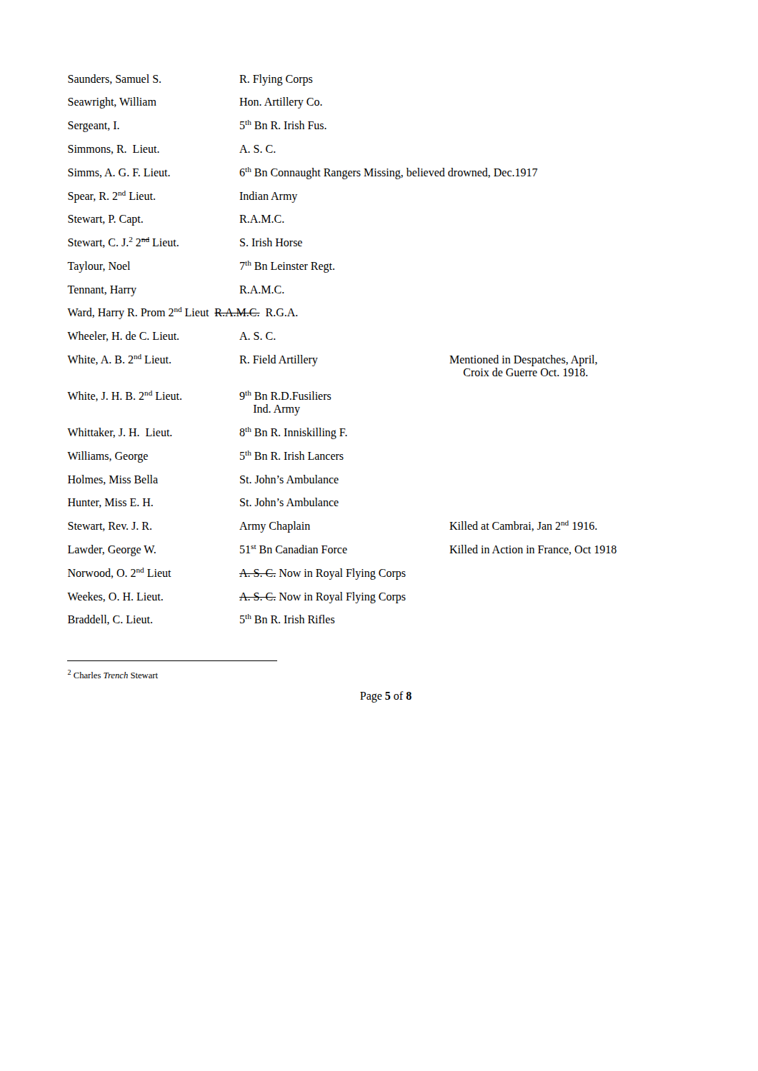| Saunders, Samuel S. | R. Flying Corps | |
| Seawright, William | Hon. Artillery Co. | |
| Sergeant, I. | 5 th Bn R. Irish Fus. | |
| Simmons, R. Lieut. | A. S. C. | |
| Simms, A. G. F. Lieut. | 6 th Bn Connaught Rangers Missing, believed drowned, Dec.1917 |
| Spear, R. 2 nd Lieut. | Indian Army | |
| Stewart, P. Capt. | R.A.M.C. | |
| Stewart, C. J. 2 2 nd Lieut. | S. Irish Horse | |
| Taylour, Noel | 7 th Bn Leinster Regt. | |
| Tennant, Harry | R.A.M.C. | |
| Ward, Harry R. Prom 2 nd Lieut R.A.M.C. R.G.A. | |
| Wheeler, H. de C. Lieut. | A. S. C. | |
| White, A. B. 2 nd Lieut. | R. Field Artillery | Mentioned in Despatches, April, Croix de Guerre Oct. 1918. |
| White, J. H. B. 2 nd Lieut. | 9 th Bn R.D.Fusiliers Ind. Army | |
| Whittaker, J. H. Lieut. | 8 th Bn R. Inniskilling F. | |
| Williams, George | 5 th Bn R. Irish Lancers | |
| Holmes, Miss Bella | St. John’s Ambulance | |
| Hunter, Miss E. H. | St. John’s Ambulance | |
| Stewart, Rev. J. R. | Army Chaplain | Killed at Cambrai, Jan 2 nd 1916. |
| Lawder, George W. | 51 st Bn Canadian Force | Killed in Action in France, Oct 1918 |
| Norwood, O. 2 nd Lieut | A. S. C. Now in Royal Flying Corps |
| Weekes, O. H. Lieut. | A. S. C. Now in Royal Flying Corps |
| Braddell, C. Lieut. | 5 th Bn R. Irish Rifles | |
2 Charles Trench Stewart
Page 5 of 8